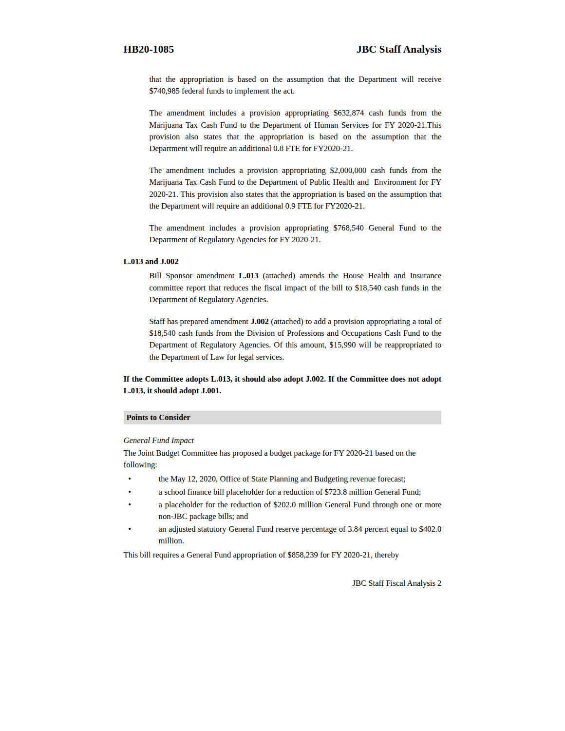HB20-1085
JBC Staff Analysis
that the appropriation is based on the assumption that the Department will receive $740,985 federal funds to implement the act.
The amendment includes a provision appropriating $632,874 cash funds from the Marijuana Tax Cash Fund to the Department of Human Services for FY 2020-21.This provision also states that the appropriation is based on the assumption that the Department will require an additional 0.8 FTE for FY2020-21.
The amendment includes a provision appropriating $2,000,000 cash funds from the Marijuana Tax Cash Fund to the Department of Public Health and Environment for FY 2020-21. This provision also states that the appropriation is based on the assumption that the Department will require an additional 0.9 FTE for FY2020-21.
The amendment includes a provision appropriating $768,540 General Fund to the Department of Regulatory Agencies for FY 2020-21.
L.013 and J.002
Bill Sponsor amendment L.013 (attached) amends the House Health and Insurance committee report that reduces the fiscal impact of the bill to $18,540 cash funds in the Department of Regulatory Agencies.
Staff has prepared amendment J.002 (attached) to add a provision appropriating a total of $18,540 cash funds from the Division of Professions and Occupations Cash Fund to the Department of Regulatory Agencies. Of this amount, $15,990 will be reappropriated to the Department of Law for legal services.
If the Committee adopts L.013, it should also adopt J.002. If the Committee does not adopt L.013, it should adopt J.001.
Points to Consider
General Fund Impact
The Joint Budget Committee has proposed a budget package for FY 2020-21 based on the following:
the May 12, 2020, Office of State Planning and Budgeting revenue forecast;
a school finance bill placeholder for a reduction of $723.8 million General Fund;
a placeholder for the reduction of $202.0 million General Fund through one or more non-JBC package bills; and
an adjusted statutory General Fund reserve percentage of 3.84 percent equal to $402.0 million.
This bill requires a General Fund appropriation of $858,239 for FY 2020-21, thereby
JBC Staff Fiscal Analysis 2